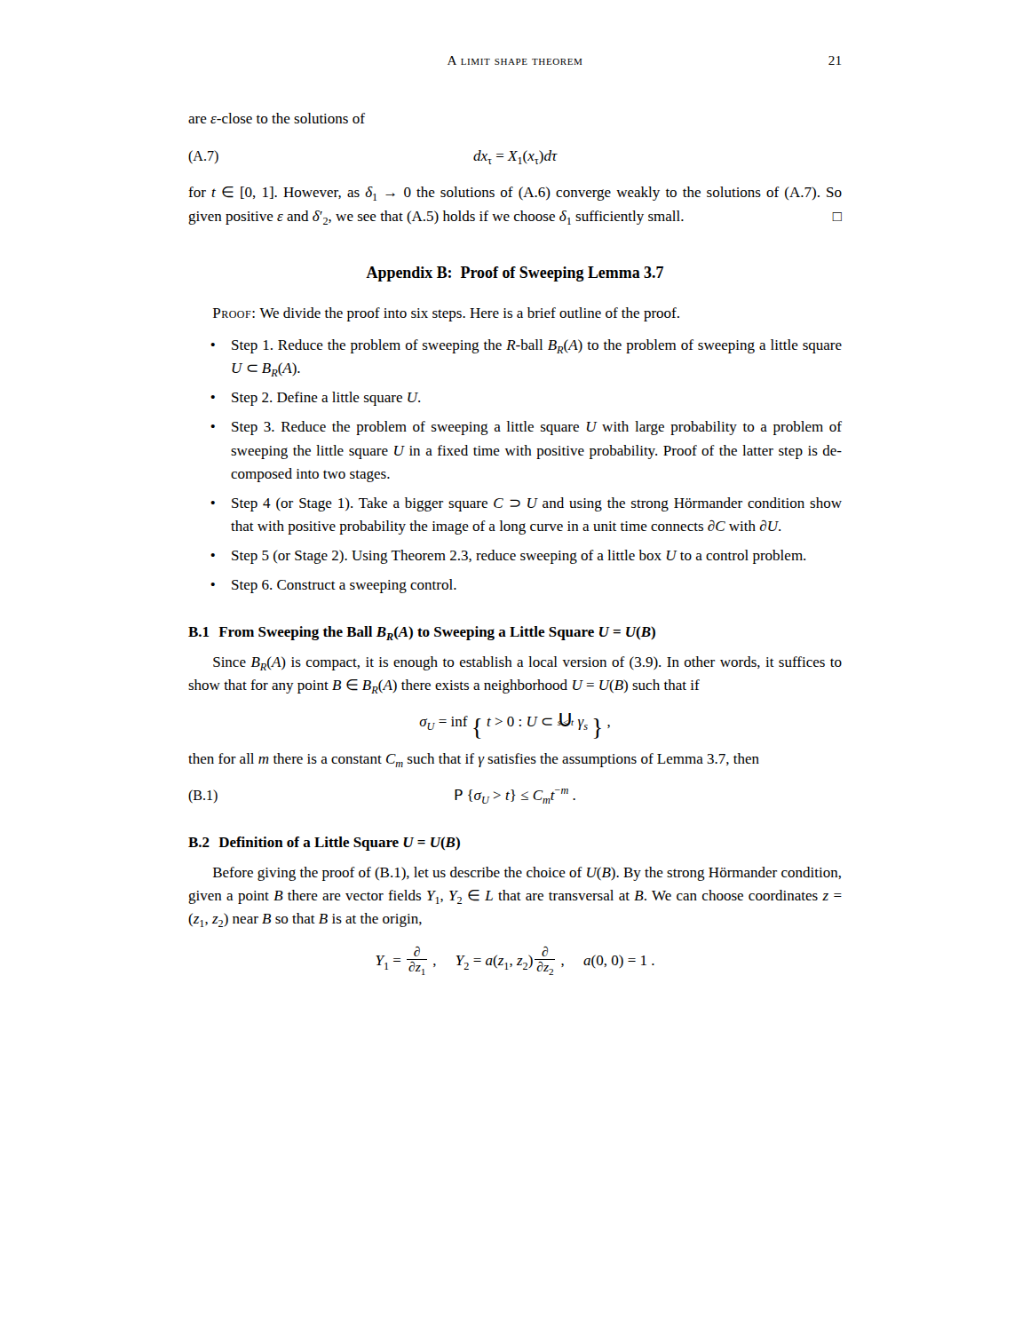A limit shape theorem 21
are ε-close to the solutions of
(A.7) dxτ = X1(xτ)dτ
for t ∈ [0, 1]. However, as δ1 → 0 the solutions of (A.6) converge weakly to the solutions of (A.7). So given positive ε and δ′2, we see that (A.5) holds if we choose δ1 sufficiently small. □
Appendix B: Proof of Sweeping Lemma 3.7
Proof: We divide the proof into six steps. Here is a brief outline of the proof.
Step 1. Reduce the problem of sweeping the R-ball BR(A) to the problem of sweeping a little square U ⊂ BR(A).
Step 2. Define a little square U.
Step 3. Reduce the problem of sweeping a little square U with large probability to a problem of sweeping the little square U in a fixed time with positive probability. Proof of the latter step is decomposed into two stages.
Step 4 (or Stage 1). Take a bigger square C ⊃ U and using the strong Hörmander condition show that with positive probability the image of a long curve in a unit time connects ∂C with ∂U.
Step 5 (or Stage 2). Using Theorem 2.3, reduce sweeping of a little box U to a control problem.
Step 6. Construct a sweeping control.
B.1 From Sweeping the Ball BR(A) to Sweeping a Little Square U = U(B)
Since BR(A) is compact, it is enough to establish a local version of (3.9). In other words, it suffices to show that for any point B ∈ BR(A) there exists a neighborhood U = U(B) such that if
σU = inf { t > 0 : U ⊂ ∪s ≤ t γs } ,
then for all m there is a constant Cm such that if γ satisfies the assumptions of Lemma 3.7, then
(B.1) 𝖯 {σU > t} ≤ Cm t−m .
B.2 Definition of a Little Square U = U(B)
Before giving the proof of (B.1), let us describe the choice of U(B). By the strong Hörmander condition, given a point B there are vector fields Y1, Y2 ∈ L that are transversal at B. We can choose coordinates z = (z1, z2) near B so that B is at the origin,
Y1 = ∂∂z1 , Y2 = a(z1, z2)∂∂z2 , a(0, 0) = 1 .